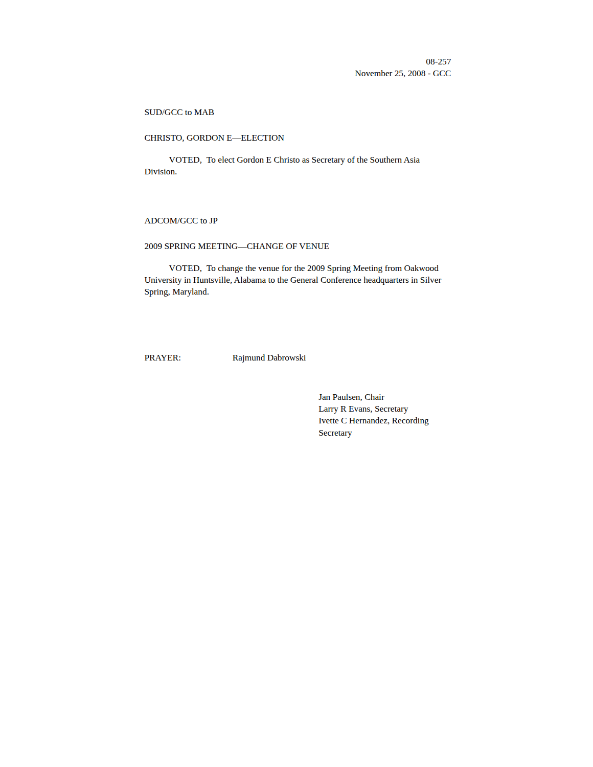08-257
November 25, 2008 - GCC
SUD/GCC to MAB
CHRISTO, GORDON E—ELECTION
VOTED, To elect Gordon E Christo as Secretary of the Southern Asia Division.
ADCOM/GCC to JP
2009 SPRING MEETING—CHANGE OF VENUE
VOTED, To change the venue for the 2009 Spring Meeting from Oakwood University in Huntsville, Alabama to the General Conference headquarters in Silver Spring, Maryland.
PRAYER:Rajmund Dabrowski
Jan Paulsen, Chair
Larry R Evans, Secretary
Ivette C Hernandez, Recording Secretary